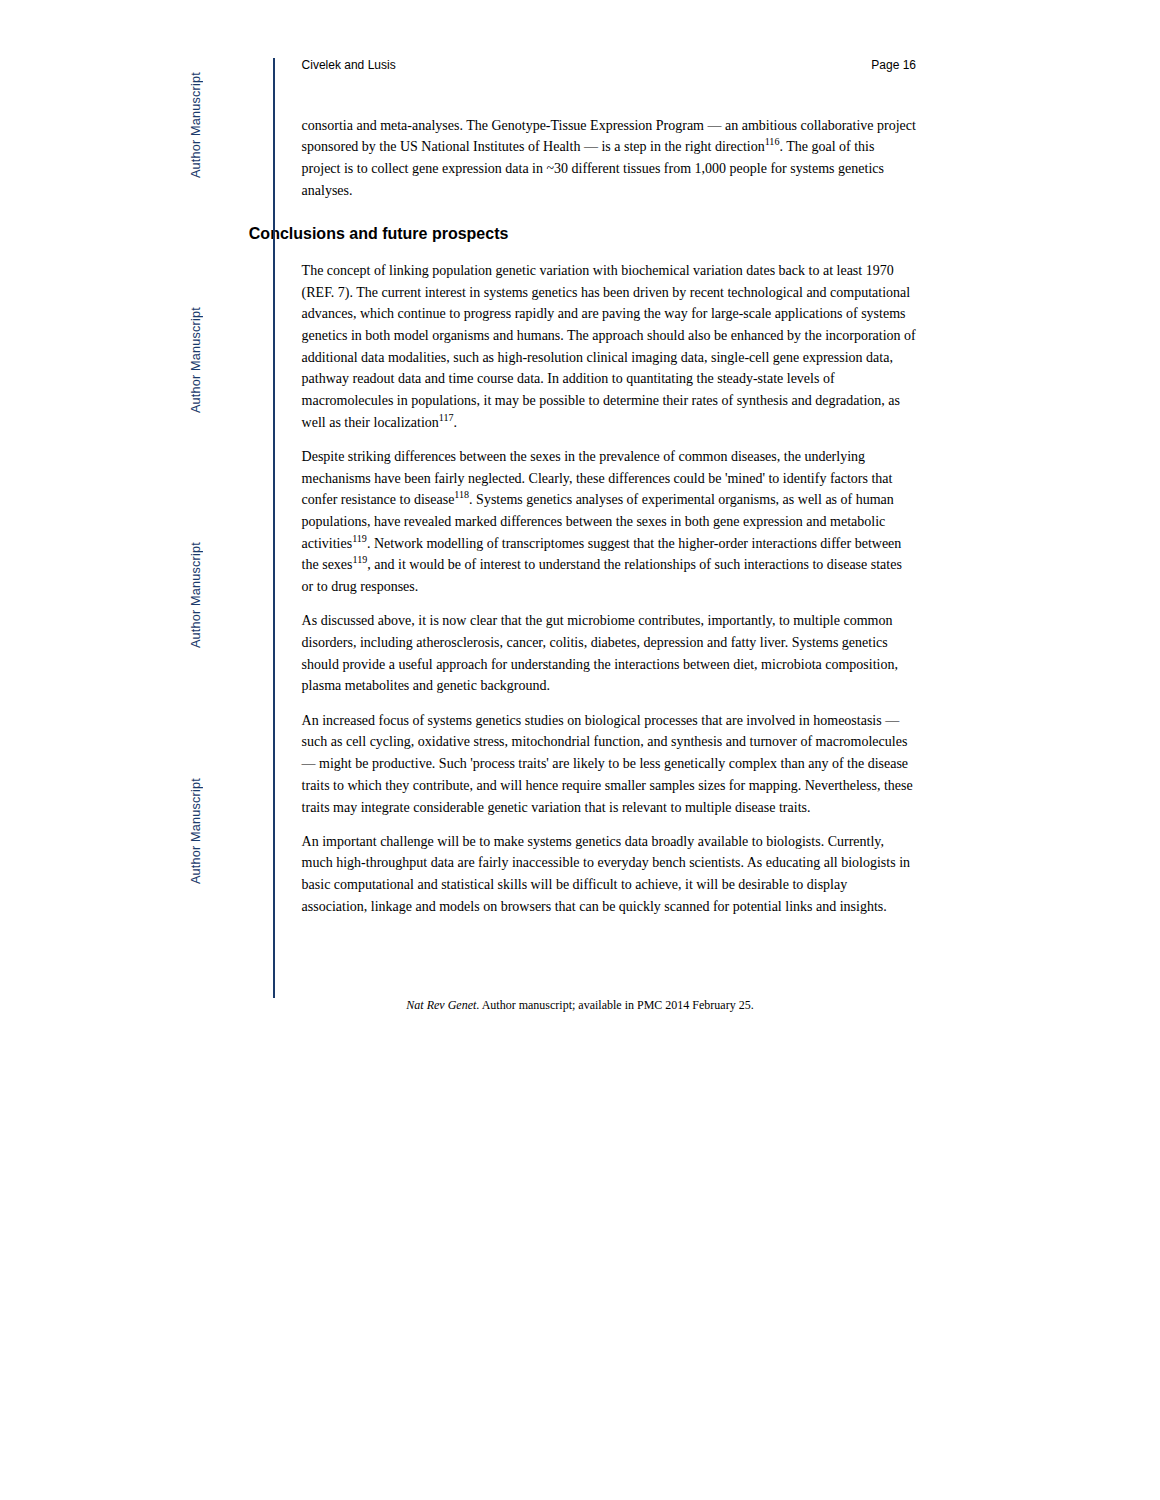Author Manuscript Author Manuscript Author Manuscript Author Manuscript
Civelek and Lusis Page 16
consortia and meta-analyses. The Genotype-Tissue Expression Program — an ambitious collaborative project sponsored by the US National Institutes of Health — is a step in the right direction116. The goal of this project is to collect gene expression data in ~30 different tissues from 1,000 people for systems genetics analyses.
Conclusions and future prospects
The concept of linking population genetic variation with biochemical variation dates back to at least 1970 (REF. 7). The current interest in systems genetics has been driven by recent technological and computational advances, which continue to progress rapidly and are paving the way for large-scale applications of systems genetics in both model organisms and humans. The approach should also be enhanced by the incorporation of additional data modalities, such as high-resolution clinical imaging data, single-cell gene expression data, pathway readout data and time course data. In addition to quantitating the steady-state levels of macromolecules in populations, it may be possible to determine their rates of synthesis and degradation, as well as their localization117.
Despite striking differences between the sexes in the prevalence of common diseases, the underlying mechanisms have been fairly neglected. Clearly, these differences could be 'mined' to identify factors that confer resistance to disease118. Systems genetics analyses of experimental organisms, as well as of human populations, have revealed marked differences between the sexes in both gene expression and metabolic activities119. Network modelling of transcriptomes suggest that the higher-order interactions differ between the sexes119, and it would be of interest to understand the relationships of such interactions to disease states or to drug responses.
As discussed above, it is now clear that the gut microbiome contributes, importantly, to multiple common disorders, including atherosclerosis, cancer, colitis, diabetes, depression and fatty liver. Systems genetics should provide a useful approach for understanding the interactions between diet, microbiota composition, plasma metabolites and genetic background.
An increased focus of systems genetics studies on biological processes that are involved in homeostasis — such as cell cycling, oxidative stress, mitochondrial function, and synthesis and turnover of macromolecules — might be productive. Such 'process traits' are likely to be less genetically complex than any of the disease traits to which they contribute, and will hence require smaller samples sizes for mapping. Nevertheless, these traits may integrate considerable genetic variation that is relevant to multiple disease traits.
An important challenge will be to make systems genetics data broadly available to biologists. Currently, much high-throughput data are fairly inaccessible to everyday bench scientists. As educating all biologists in basic computational and statistical skills will be difficult to achieve, it will be desirable to display association, linkage and models on browsers that can be quickly scanned for potential links and insights.
Nat Rev Genet. Author manuscript; available in PMC 2014 February 25.